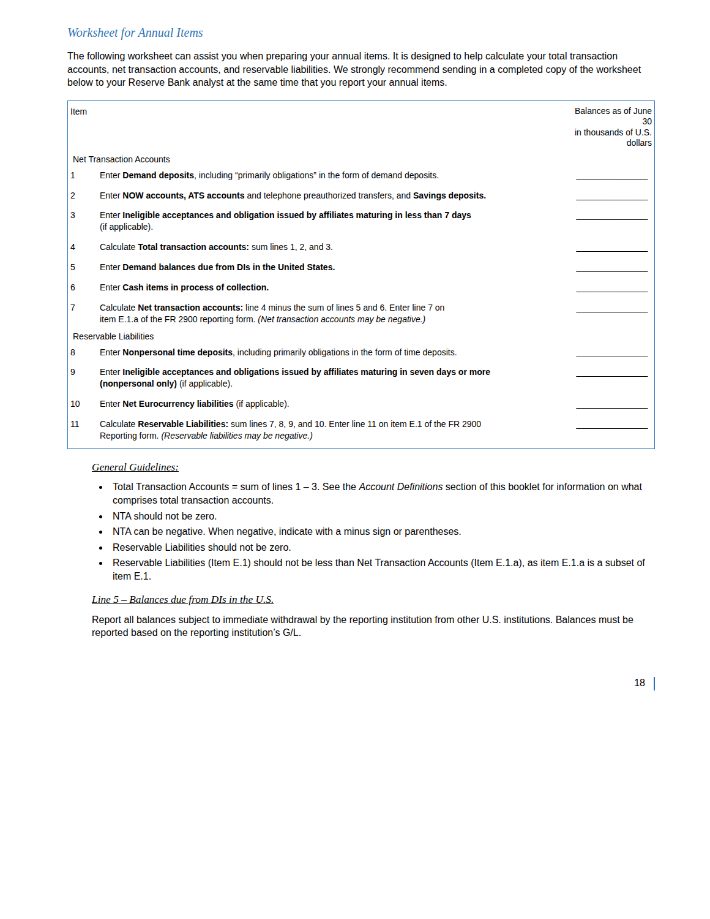Worksheet for Annual Items
The following worksheet can assist you when preparing your annual items. It is designed to help calculate your total transaction accounts, net transaction accounts, and reservable liabilities. We strongly recommend sending in a completed copy of the worksheet below to your Reserve Bank analyst at the same time that you report your annual items.
| Item | Balances as of June 30 in thousands of U.S. dollars |
| Net Transaction Accounts |
| 1 | Enter Demand deposits , including “primarily obligations” in the form of demand deposits. | _______________ |
| 2 | Enter NOW accounts, ATS accounts and telephone preauthorized transfers, and Savings deposits. | _______________ |
| 3 | Enter Ineligible acceptances and obligation issued by affiliates maturing in less than 7 days (if applicable). | _______________ |
| 4 | Calculate Total transaction accounts: sum lines 1, 2, and 3. | _______________ |
| 5 | Enter Demand balances due from DIs in the United States. | _______________ |
| 6 | Enter Cash items in process of collection. | _______________ |
| 7 | Calculate Net transaction accounts: line 4 minus the sum of lines 5 and 6. Enter line 7 on item E.1.a of the FR 2900 reporting form. (Net transaction accounts may be negative.) | _______________ |
| Reservable Liabilities |
| 8 | Enter Nonpersonal time deposits , including primarily obligations in the form of time deposits. | _______________ |
| 9 | Enter Ineligible acceptances and obligations issued by affiliates maturing in seven days or more (nonpersonal only) (if applicable). | _______________ |
| 10 | Enter Net Eurocurrency liabilities (if applicable). | _______________ |
| 11 | Calculate Reservable Liabilities: sum lines 7, 8, 9, and 10. Enter line 11 on item E.1 of the FR 2900 Reporting form. (Reservable liabilities may be negative.) | _______________ |
General Guidelines:
Total Transaction Accounts = sum of lines 1 – 3. See the Account Definitions section of this booklet for information on what comprises total transaction accounts.
NTA should not be zero.
NTA can be negative. When negative, indicate with a minus sign or parentheses.
Reservable Liabilities should not be zero.
Reservable Liabilities (Item E.1) should not be less than Net Transaction Accounts (Item E.1.a), as item E.1.a is a subset of item E.1.
Line 5 – Balances due from DIs in the U.S.
Report all balances subject to immediate withdrawal by the reporting institution from other U.S. institutions. Balances must be reported based on the reporting institution’s G/L.
18